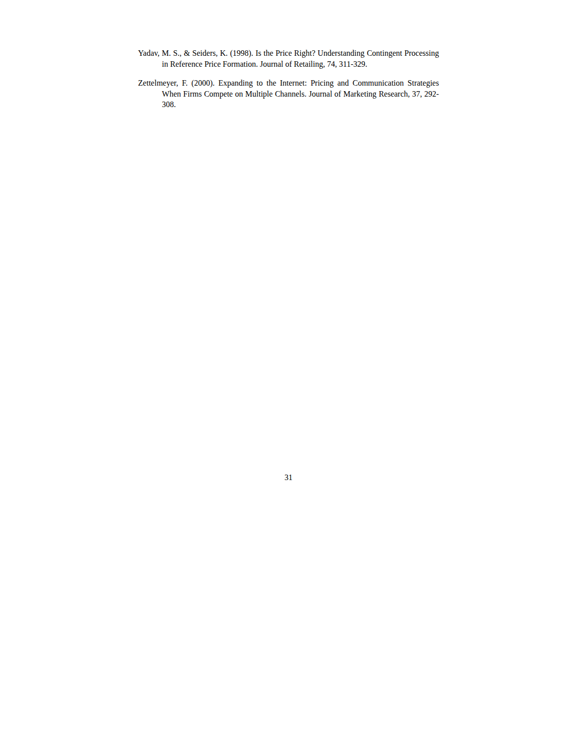Yadav, M. S., & Seiders, K. (1998). Is the Price Right? Understanding Contingent Processing in Reference Price Formation. Journal of Retailing, 74, 311-329.
Zettelmeyer, F. (2000). Expanding to the Internet: Pricing and Communication Strategies When Firms Compete on Multiple Channels. Journal of Marketing Research, 37, 292-308.
31